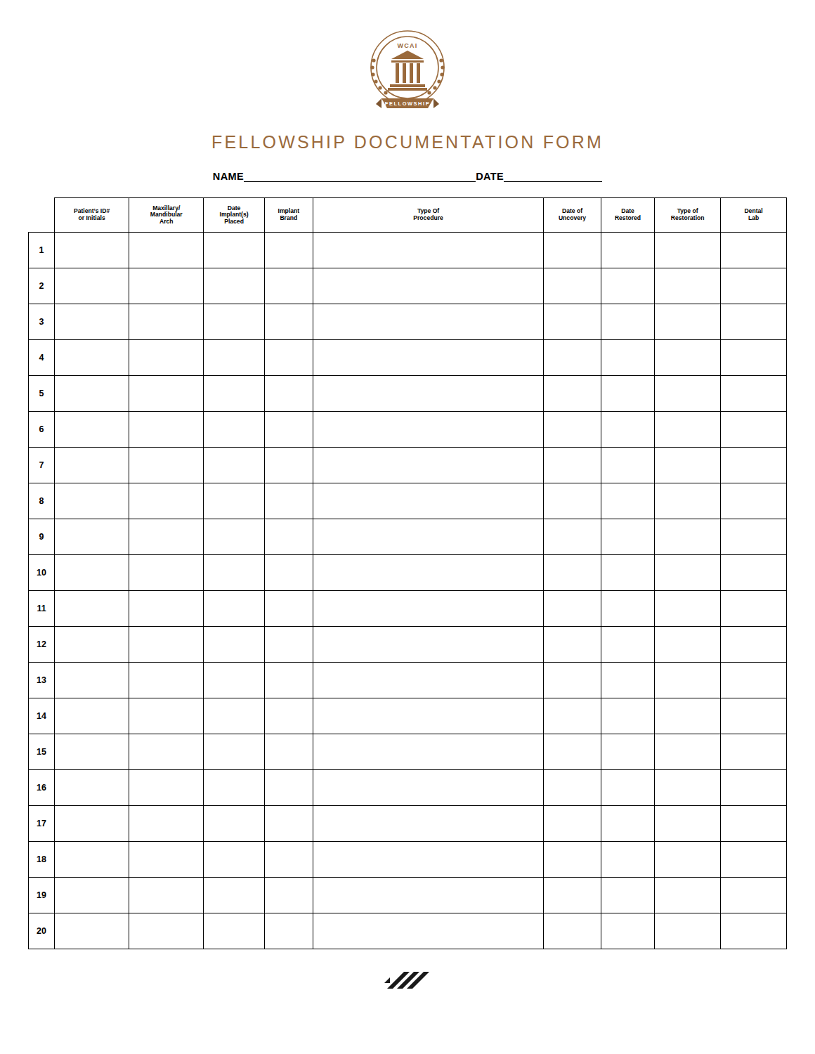WCAI FELLOWSHIP
FELLOWSHIP DOCUMENTATION FORM
NAME DATE
| | Patient’s ID# or Initials | Maxillary/ Mandibular Arch | Date Implant(s) Placed | Implant Brand | Type Of Procedure | Date of Uncovery | Date Restored | Type of Restoration | Dental Lab |
| --- | --- | --- | --- | --- | --- | --- | --- | --- | --- |
| 1 | | | | | | | | | |
| 2 | | | | | | | | | |
| 3 | | | | | | | | | |
| 4 | | | | | | | | | |
| 5 | | | | | | | | | |
| 6 | | | | | | | | | |
| 7 | | | | | | | | | |
| 8 | | | | | | | | | |
| 9 | | | | | | | | | |
| 10 | | | | | | | | | |
| 11 | | | | | | | | | |
| 12 | | | | | | | | | |
| 13 | | | | | | | | | |
| 14 | | | | | | | | | |
| 15 | | | | | | | | | |
| 16 | | | | | | | | | |
| 17 | | | | | | | | | |
| 18 | | | | | | | | | |
| 19 | | | | | | | | | |
| 20 | | | | | | | | | |